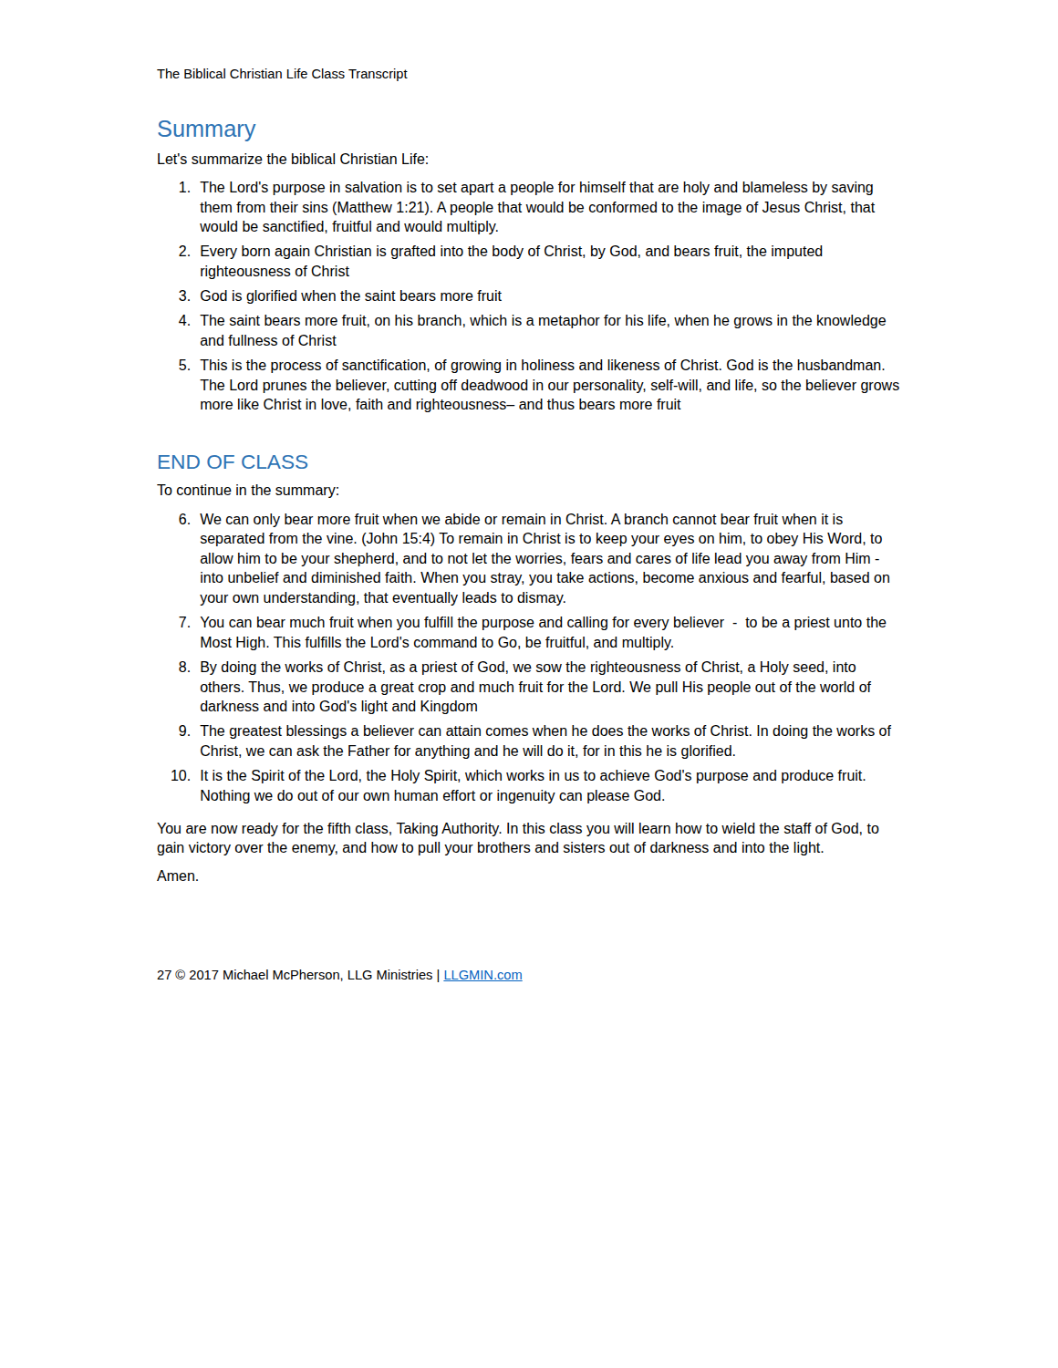The Biblical Christian Life Class Transcript
Summary
Let's summarize the biblical Christian Life:
The Lord's purpose in salvation is to set apart a people for himself that are holy and blameless by saving them from their sins (Matthew 1:21). A people that would be conformed to the image of Jesus Christ, that would be sanctified, fruitful and would multiply.
Every born again Christian is grafted into the body of Christ, by God, and bears fruit, the imputed righteousness of Christ
God is glorified when the saint bears more fruit
The saint bears more fruit, on his branch, which is a metaphor for his life, when he grows in the knowledge and fullness of Christ
This is the process of sanctification, of growing in holiness and likeness of Christ. God is the husbandman. The Lord prunes the believer, cutting off deadwood in our personality, self-will, and life, so the believer grows more like Christ in love, faith and righteousness– and thus bears more fruit
END OF CLASS
To continue in the summary:
We can only bear more fruit when we abide or remain in Christ. A branch cannot bear fruit when it is separated from the vine. (John 15:4) To remain in Christ is to keep your eyes on him, to obey His Word, to allow him to be your shepherd, and to not let the worries, fears and cares of life lead you away from Him - into unbelief and diminished faith. When you stray, you take actions, become anxious and fearful, based on your own understanding, that eventually leads to dismay.
You can bear much fruit when you fulfill the purpose and calling for every believer - to be a priest unto the Most High. This fulfills the Lord's command to Go, be fruitful, and multiply.
By doing the works of Christ, as a priest of God, we sow the righteousness of Christ, a Holy seed, into others. Thus, we produce a great crop and much fruit for the Lord. We pull His people out of the world of darkness and into God's light and Kingdom
The greatest blessings a believer can attain comes when he does the works of Christ. In doing the works of Christ, we can ask the Father for anything and he will do it, for in this he is glorified.
It is the Spirit of the Lord, the Holy Spirit, which works in us to achieve God's purpose and produce fruit. Nothing we do out of our own human effort or ingenuity can please God.
You are now ready for the fifth class, Taking Authority. In this class you will learn how to wield the staff of God, to gain victory over the enemy, and how to pull your brothers and sisters out of darkness and into the light.
Amen.
27 © 2017 Michael McPherson, LLG Ministries | LLGMIN.com